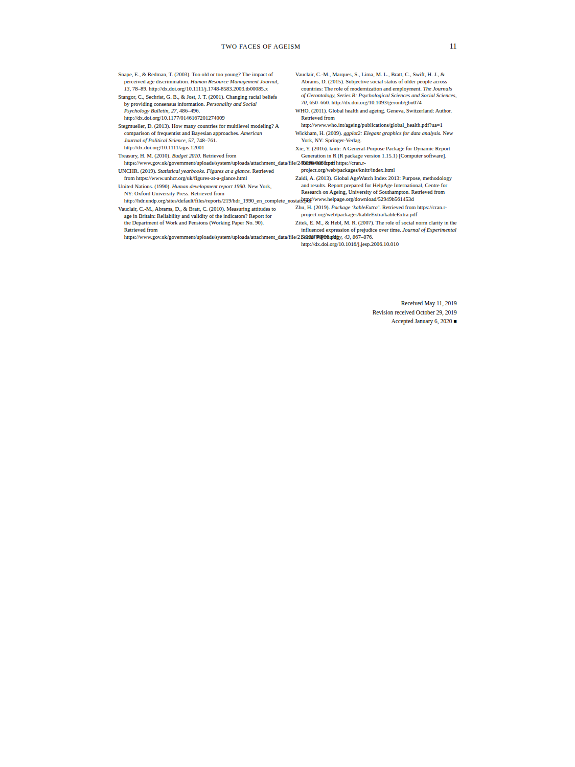TWO FACES OF AGEISM 11
Snape, E., & Redman, T. (2003). Too old or too young? The impact of perceived age discrimination. Human Resource Management Journal, 13, 78–89. http://dx.doi.org/10.1111/j.1748-8583.2003.tb00085.x
Stangor, C., Sechrist, G. B., & Jost, J. T. (2001). Changing racial beliefs by providing consensus information. Personality and Social Psychology Bulletin, 27, 486–496. http://dx.doi.org/10.1177/0146167201274009
Stegmueller, D. (2013). How many countries for multilevel modeling? A comparison of frequentist and Bayesian approaches. American Journal of Political Science, 57, 748–761. http://dx.doi.org/10.1111/ajps.12001
Treasury, H. M. (2010). Budget 2010. Retrieved from https://www.gov.uk/government/uploads/system/uploads/attachment_data/file/248096/0061.pdf
UNCHR. (2019). Statistical yearbooks. Figures at a glance. Retrieved from https://www.unhcr.org/uk/figures-at-a-glance.html
United Nations. (1990). Human development report 1990. New York, NY: Oxford University Press. Retrieved from http://hdr.undp.org/sites/default/files/reports/219/hdr_1990_en_complete_nostats.pdf
Vauclair, C.-M., Abrams, D., & Bratt, C. (2010). Measuring attitudes to age in Britain: Reliability and validity of the indicators? Report for the Department of Work and Pensions (Working Paper No. 90). Retrieved from https://www.gov.uk/government/uploads/system/uploads/attachment_data/file/214388/WP90.pdf
Vauclair, C.-M., Marques, S., Lima, M. L., Bratt, C., Swift, H. J., & Abrams, D. (2015). Subjective social status of older people across countries: The role of modernization and employment. The Journals of Gerontology, Series B: Psychological Sciences and Social Sciences, 70, 650–660. http://dx.doi.org/10.1093/geronb/gbu074
WHO. (2011). Global health and ageing. Geneva, Switzerland: Author. Retrieved from http://www.who.int/ageing/publications/global_health.pdf?ua=1
Wickham, H. (2009). ggplot2: Elegant graphics for data analysis. New York, NY: Springer-Verlag.
Xie, Y. (2016). knitr: A General-Purpose Package for Dynamic Report Generation in R (R package version 1.15.1) [Computer software]. Retrieved from https://cran.r-project.org/web/packages/knitr/index.html
Zaidi, A. (2013). Global AgeWatch Index 2013: Purpose, methodology and results. Report prepared for HelpAge International, Centre for Research on Ageing, University of Southampton. Retrieved from http://www.helpage.org/download/52949b561453d
Zhu, H. (2019). Package ‘kableExtra’. Retrieved from https://cran.r-project.org/web/packages/kableExtra/kableExtra.pdf
Zitek, E. M., & Hebl, M. R. (2007). The role of social norm clarity in the influenced expression of prejudice over time. Journal of Experimental Social Psychology, 43, 867–876. http://dx.doi.org/10.1016/j.jesp.2006.10.010
Received May 11, 2019
Revision received October 29, 2019
Accepted January 6, 2020 ■